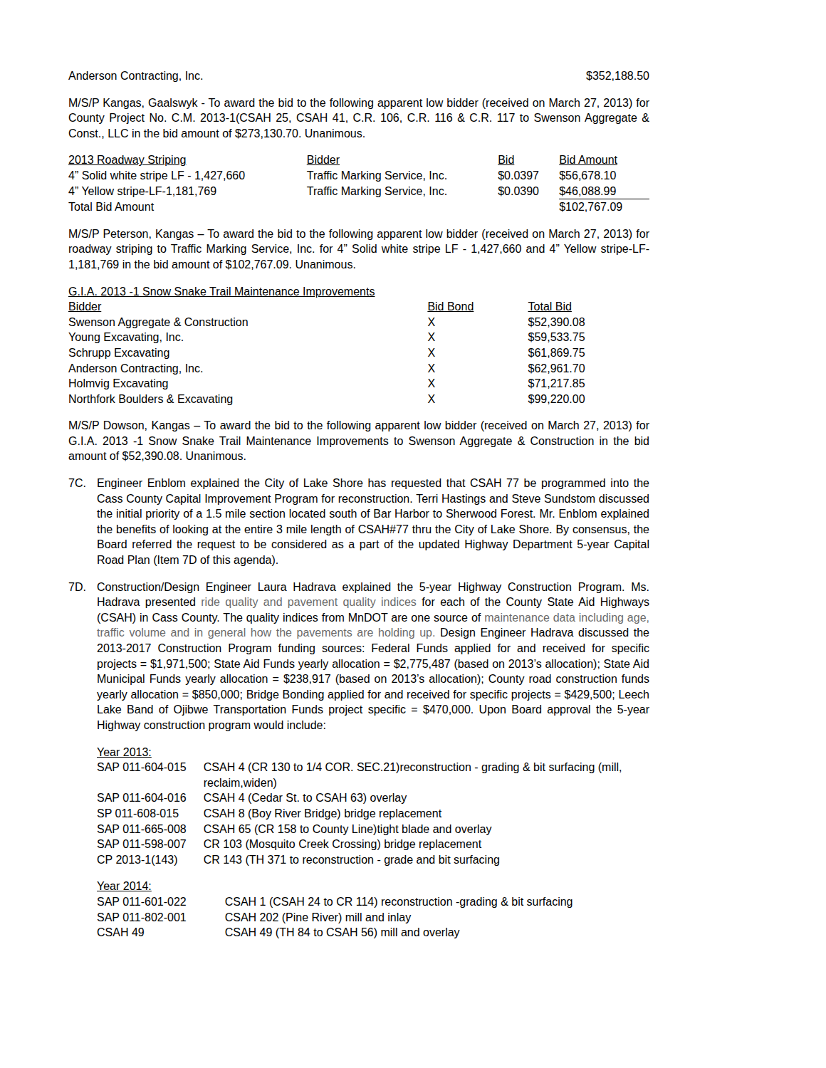Anderson Contracting, Inc. $352,188.50
M/S/P Kangas, Gaalswyk - To award the bid to the following apparent low bidder (received on March 27, 2013) for County Project No. C.M. 2013-1(CSAH 25, CSAH 41, C.R. 106, C.R. 116 & C.R. 117 to Swenson Aggregate & Const., LLC in the bid amount of $273,130.70. Unanimous.
| 2013 Roadway Striping | Bidder | Bid | Bid Amount |
| --- | --- | --- | --- |
| 4” Solid white stripe LF - 1,427,660 | Traffic Marking Service, Inc. | $0.0397 | $56,678.10 |
| 4” Yellow stripe-LF-1,181,769 | Traffic Marking Service, Inc. | $0.0390 | $46,088.99 |
| Total Bid Amount | | | $102,767.09 |
M/S/P Peterson, Kangas – To award the bid to the following apparent low bidder (received on March 27, 2013) for roadway striping to Traffic Marking Service, Inc. for 4” Solid white stripe LF - 1,427,660 and 4” Yellow stripe-LF-1,181,769 in the bid amount of $102,767.09. Unanimous.
G.I.A. 2013 -1 Snow Snake Trail Maintenance Improvements
| Bidder | Bid Bond | Total Bid |
| --- | --- | --- |
| Swenson Aggregate & Construction | X | $52,390.08 |
| Young Excavating, Inc. | X | $59,533.75 |
| Schrupp Excavating | X | $61,869.75 |
| Anderson Contracting, Inc. | X | $62,961.70 |
| Holmvig Excavating | X | $71,217.85 |
| Northfork Boulders & Excavating | X | $99,220.00 |
M/S/P Dowson, Kangas – To award the bid to the following apparent low bidder (received on March 27, 2013) for G.I.A. 2013 -1 Snow Snake Trail Maintenance Improvements to Swenson Aggregate & Construction in the bid amount of $52,390.08. Unanimous.
7C.
Engineer Enblom explained the City of Lake Shore has requested that CSAH 77 be programmed into the Cass County Capital Improvement Program for reconstruction. Terri Hastings and Steve Sundstom discussed the initial priority of a 1.5 mile section located south of Bar Harbor to Sherwood Forest. Mr. Enblom explained the benefits of looking at the entire 3 mile length of CSAH#77 thru the City of Lake Shore. By consensus, the Board referred the request to be considered as a part of the updated Highway Department 5-year Capital Road Plan (Item 7D of this agenda).
7D.
Construction/Design Engineer Laura Hadrava explained the 5-year Highway Construction Program. Ms. Hadrava presented ride quality and pavement quality indices for each of the County State Aid Highways (CSAH) in Cass County. The quality indices from MnDOT are one source of maintenance data including age, traffic volume and in general how the pavements are holding up. Design Engineer Hadrava discussed the 2013-2017 Construction Program funding sources: Federal Funds applied for and received for specific projects = $1,971,500; State Aid Funds yearly allocation = $2,775,487 (based on 2013’s allocation); State Aid Municipal Funds yearly allocation = $238,917 (based on 2013’s allocation); County road construction funds yearly allocation = $850,000; Bridge Bonding applied for and received for specific projects = $429,500; Leech Lake Band of Ojibwe Transportation Funds project specific = $470,000. Upon Board approval the 5-year Highway construction program would include:
Year 2013:
| SAP 011-604-015 | CSAH 4 (CR 130 to 1/4 COR. SEC.21)reconstruction - grading & bit surfacing (mill, reclaim,widen) |
| SAP 011-604-016 | CSAH 4 (Cedar St. to CSAH 63) overlay |
| SP 011-608-015 | CSAH 8 (Boy River Bridge) bridge replacement |
| SAP 011-665-008 | CSAH 65 (CR 158 to County Line)tight blade and overlay |
| SAP 011-598-007 | CR 103 (Mosquito Creek Crossing) bridge replacement |
| CP 2013-1(143) | CR 143 (TH 371 to reconstruction - grade and bit surfacing |
Year 2014:
| SAP 011-601-022 | CSAH 1 (CSAH 24 to CR 114) reconstruction -grading & bit surfacing |
| SAP 011-802-001 | CSAH 202 (Pine River) mill and inlay |
| CSAH 49 | CSAH 49 (TH 84 to CSAH 56) mill and overlay |